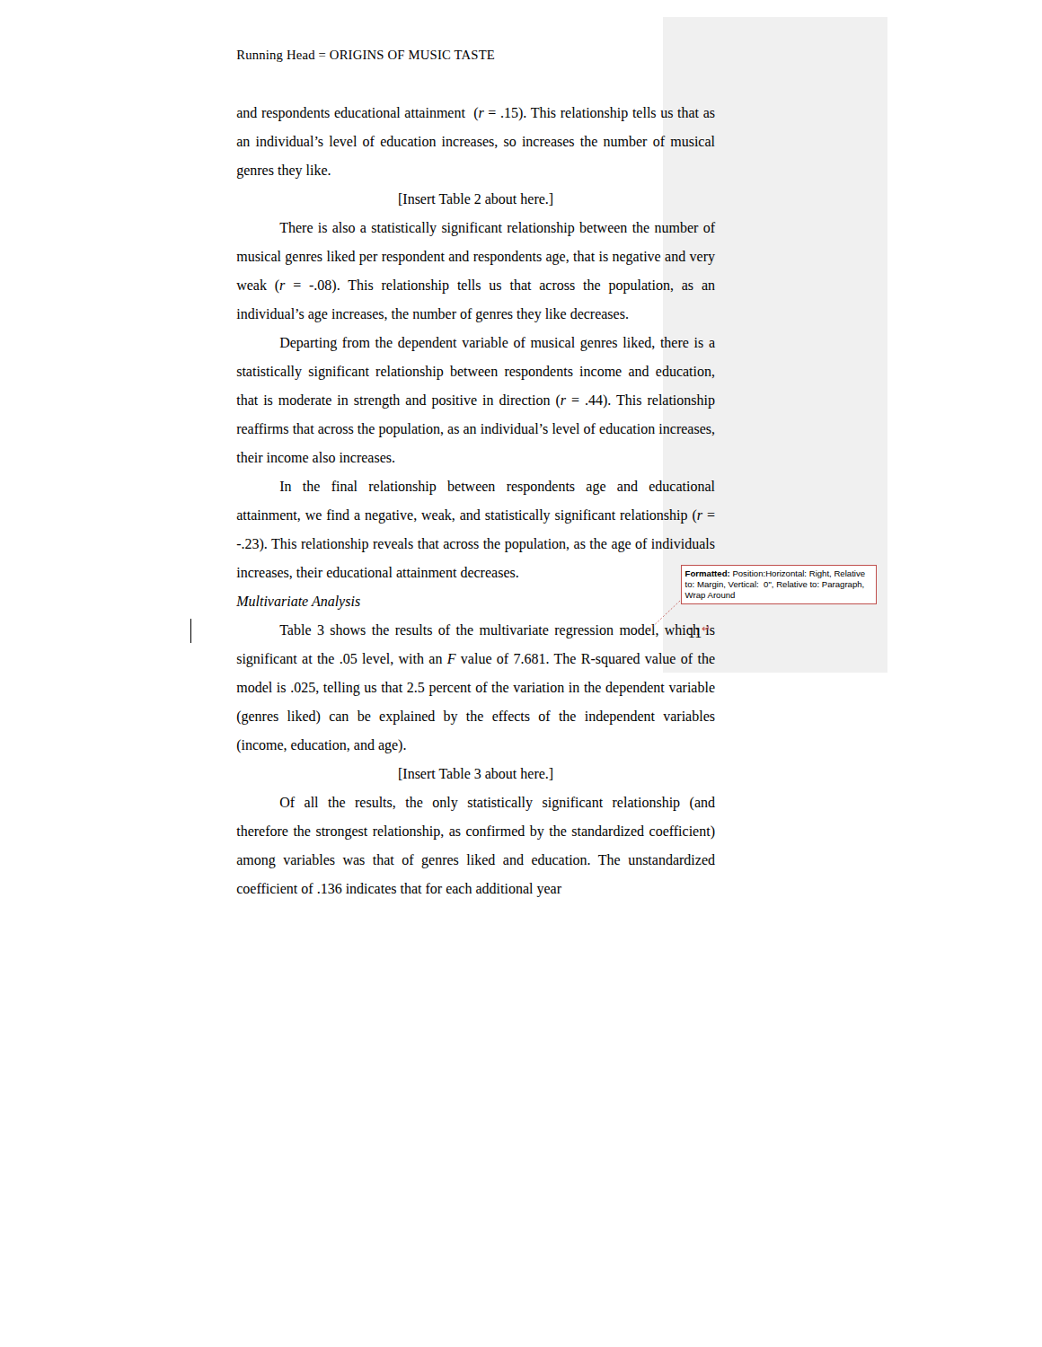Running Head = ORIGINS OF MUSIC TASTE
and respondents educational attainment (r = .15). This relationship tells us that as an individual’s level of education increases, so increases the number of musical genres they like.
[Insert Table 2 about here.]
There is also a statistically significant relationship between the number of musical genres liked per respondent and respondents age, that is negative and very weak (r = -.08). This relationship tells us that across the population, as an individual’s age increases, the number of genres they like decreases.
Departing from the dependent variable of musical genres liked, there is a statistically significant relationship between respondents income and education, that is moderate in strength and positive in direction (r = .44). This relationship reaffirms that across the population, as an individual’s level of education increases, their income also increases.
In the final relationship between respondents age and educational attainment, we find a negative, weak, and statistically significant relationship (r = -.23). This relationship reveals that across the population, as the age of individuals increases, their educational attainment decreases.
Multivariate Analysis
Table 3 shows the results of the multivariate regression model, which is significant at the .05 level, with an F value of 7.681. The R-squared value of the model is .025, telling us that 2.5 percent of the variation in the dependent variable (genres liked) can be explained by the effects of the independent variables (income, education, and age).
[Insert Table 3 about here.]
Of all the results, the only statistically significant relationship (and therefore the strongest relationship, as confirmed by the standardized coefficient) among variables was that of genres liked and education. The unstandardized coefficient of .136 indicates that for each additional year
Formatted: Position:Horizontal: Right, Relative to: Margin, Vertical: 0", Relative to: Paragraph, Wrap Around
11↵